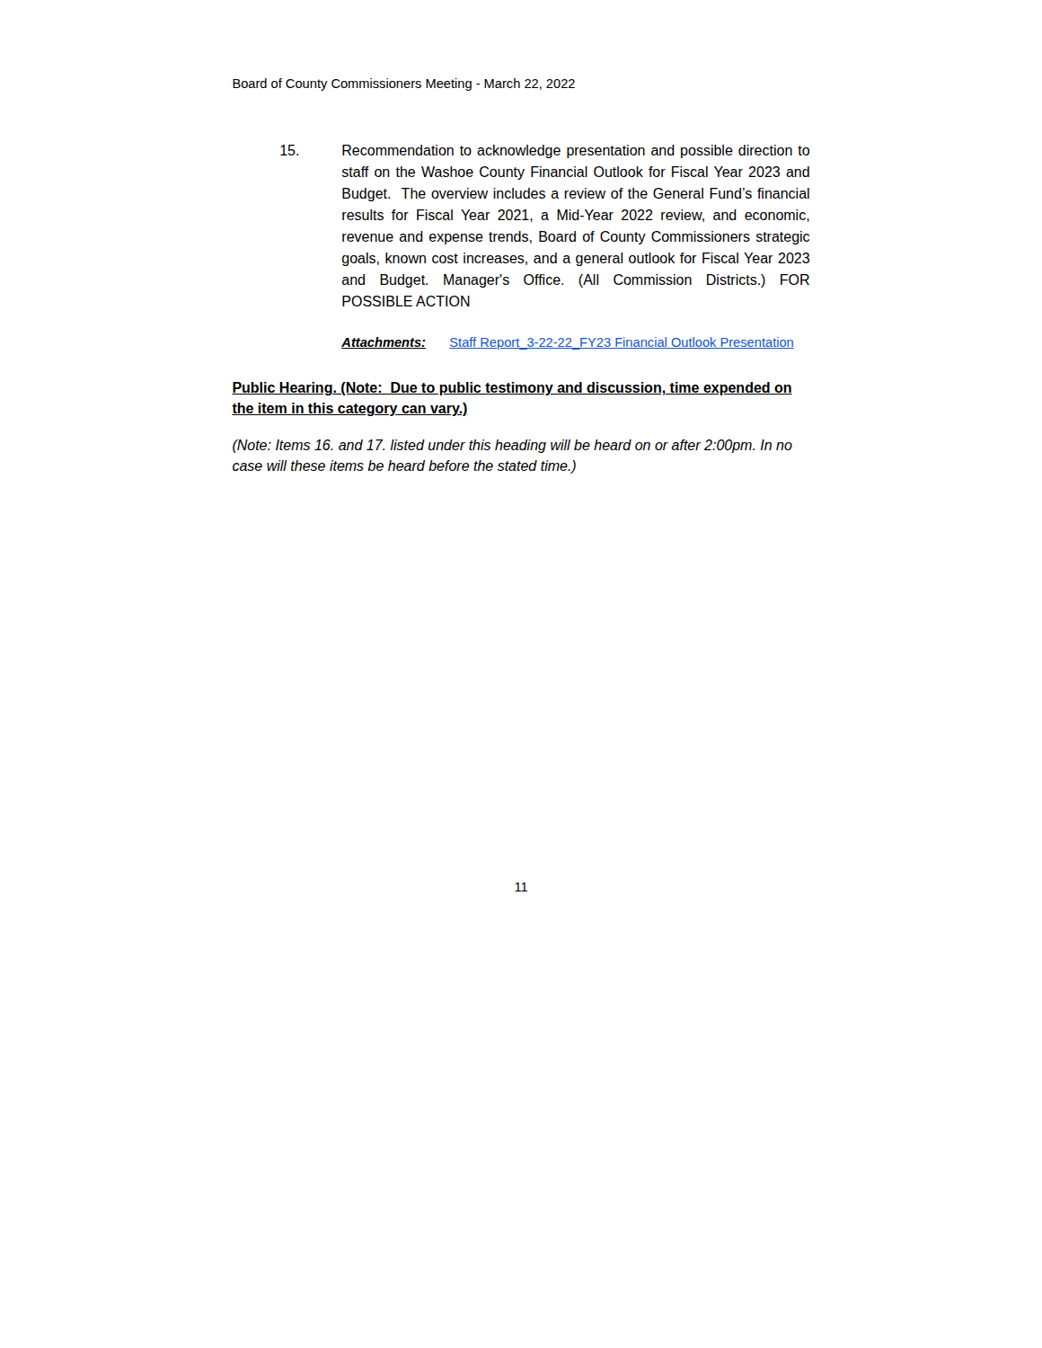Board of County Commissioners Meeting - March 22, 2022
15.
Recommendation to acknowledge presentation and possible direction to staff on the Washoe County Financial Outlook for Fiscal Year 2023 and Budget. The overview includes a review of the General Fund’s financial results for Fiscal Year 2021, a Mid-Year 2022 review, and economic, revenue and expense trends, Board of County Commissioners strategic goals, known cost increases, and a general outlook for Fiscal Year 2023 and Budget. Manager's Office. (All Commission Districts.) FOR POSSIBLE ACTION
Attachments:
Staff Report_3-22-22_FY23 Financial Outlook Presentation
Public Hearing. (Note: Due to public testimony and discussion, time expended on the item in this category can vary.)
(Note: Items 16. and 17. listed under this heading will be heard on or after 2:00pm. In no case will these items be heard before the stated time.)
11